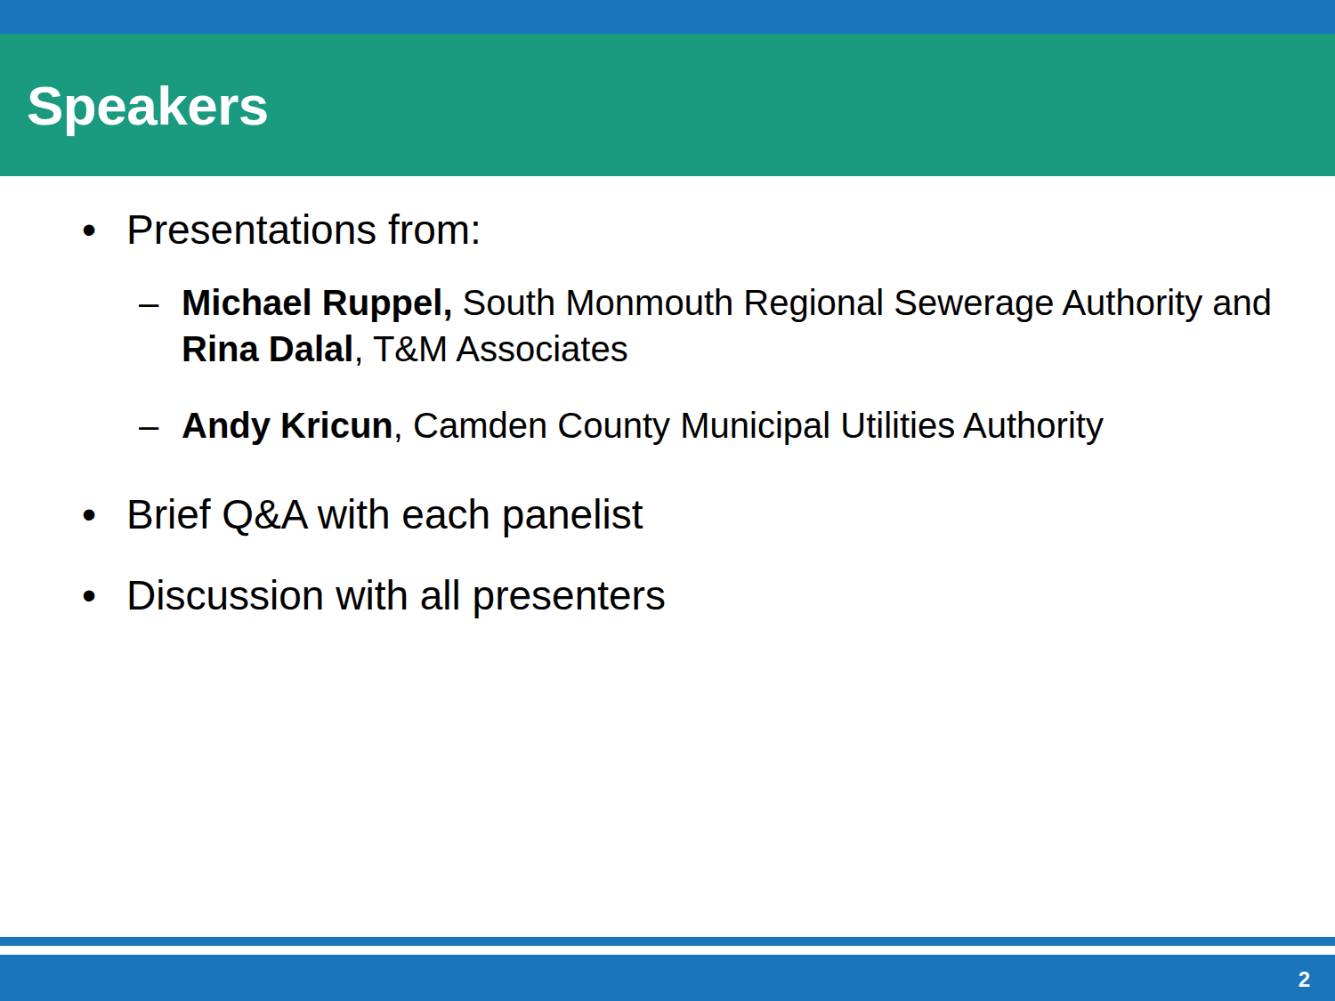Speakers
Presentations from:
Michael Ruppel, South Monmouth Regional Sewerage Authority and Rina Dalal, T&M Associates
Andy Kricun, Camden County Municipal Utilities Authority
Brief Q&A with each panelist
Discussion with all presenters
2